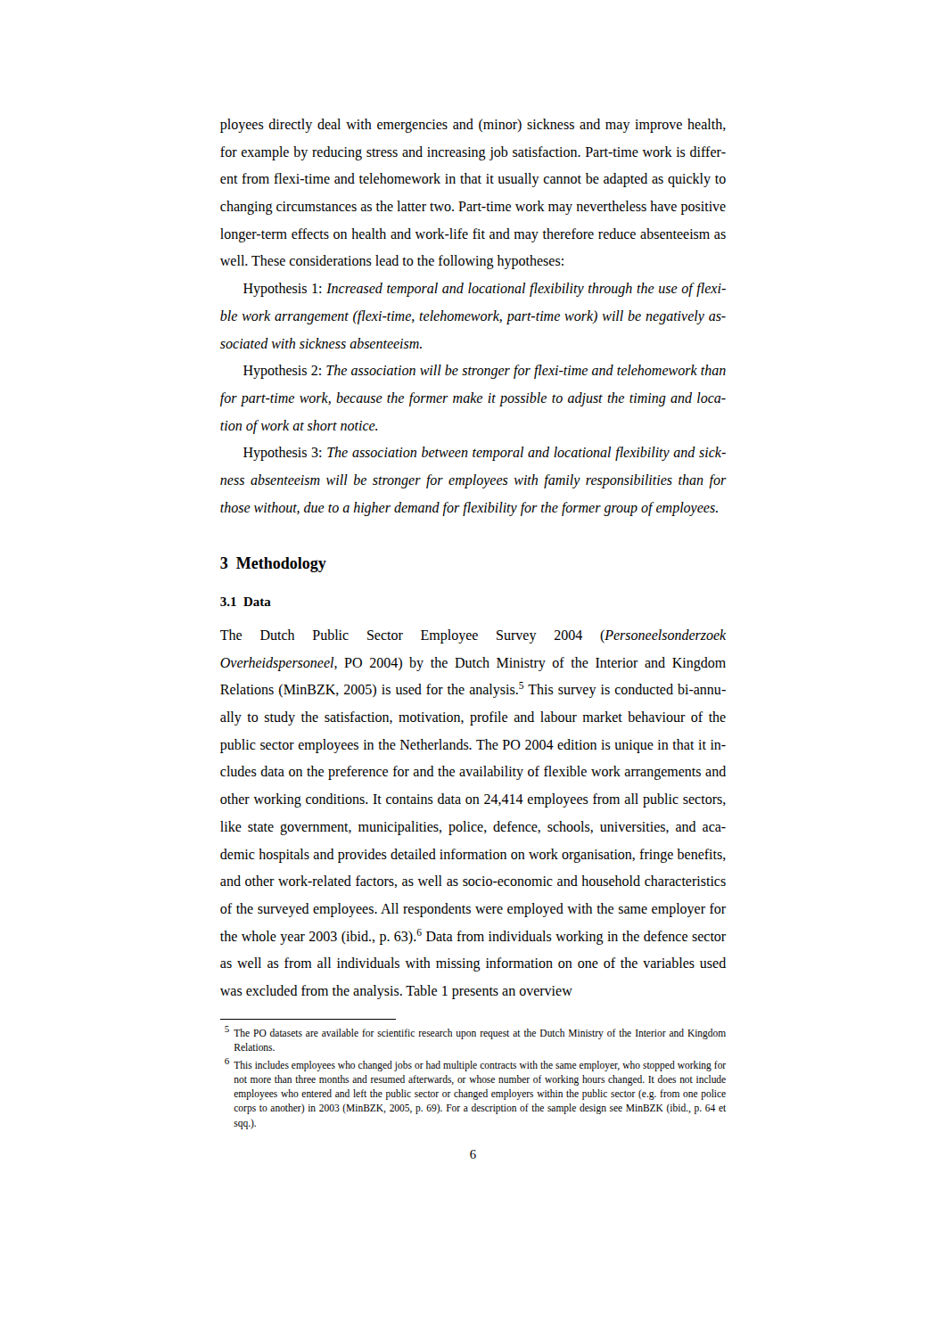ployees directly deal with emergencies and (minor) sickness and may improve health, for example by reducing stress and increasing job satisfaction. Part-time work is different from flexi-time and telehomework in that it usually cannot be adapted as quickly to changing circumstances as the latter two. Part-time work may nevertheless have positive longer-term effects on health and work-life fit and may therefore reduce absenteeism as well. These considerations lead to the following hypotheses:
Hypothesis 1: Increased temporal and locational flexibility through the use of flexible work arrangement (flexi-time, telehomework, part-time work) will be negatively associated with sickness absenteeism.
Hypothesis 2: The association will be stronger for flexi-time and telehomework than for part-time work, because the former make it possible to adjust the timing and location of work at short notice.
Hypothesis 3: The association between temporal and locational flexibility and sickness absenteeism will be stronger for employees with family responsibilities than for those without, due to a higher demand for flexibility for the former group of employees.
3 Methodology
3.1 Data
The Dutch Public Sector Employee Survey 2004 (Personeelsonderzoek Overheidspersoneel, PO 2004) by the Dutch Ministry of the Interior and Kingdom Relations (MinBZK, 2005) is used for the analysis.5 This survey is conducted bi-annually to study the satisfaction, motivation, profile and labour market behaviour of the public sector employees in the Netherlands. The PO 2004 edition is unique in that it includes data on the preference for and the availability of flexible work arrangements and other working conditions. It contains data on 24,414 employees from all public sectors, like state government, municipalities, police, defence, schools, universities, and academic hospitals and provides detailed information on work organisation, fringe benefits, and other work-related factors, as well as socio-economic and household characteristics of the surveyed employees. All respondents were employed with the same employer for the whole year 2003 (ibid., p. 63).6 Data from individuals working in the defence sector as well as from all individuals with missing information on one of the variables used was excluded from the analysis. Table 1 presents an overview
5
The PO datasets are available for scientific research upon request at the Dutch Ministry of the Interior and Kingdom Relations.
6
This includes employees who changed jobs or had multiple contracts with the same employer, who stopped working for not more than three months and resumed afterwards, or whose number of working hours changed. It does not include employees who entered and left the public sector or changed employers within the public sector (e.g. from one police corps to another) in 2003 (MinBZK, 2005, p. 69). For a description of the sample design see MinBZK (ibid., p. 64 et sqq.).
6